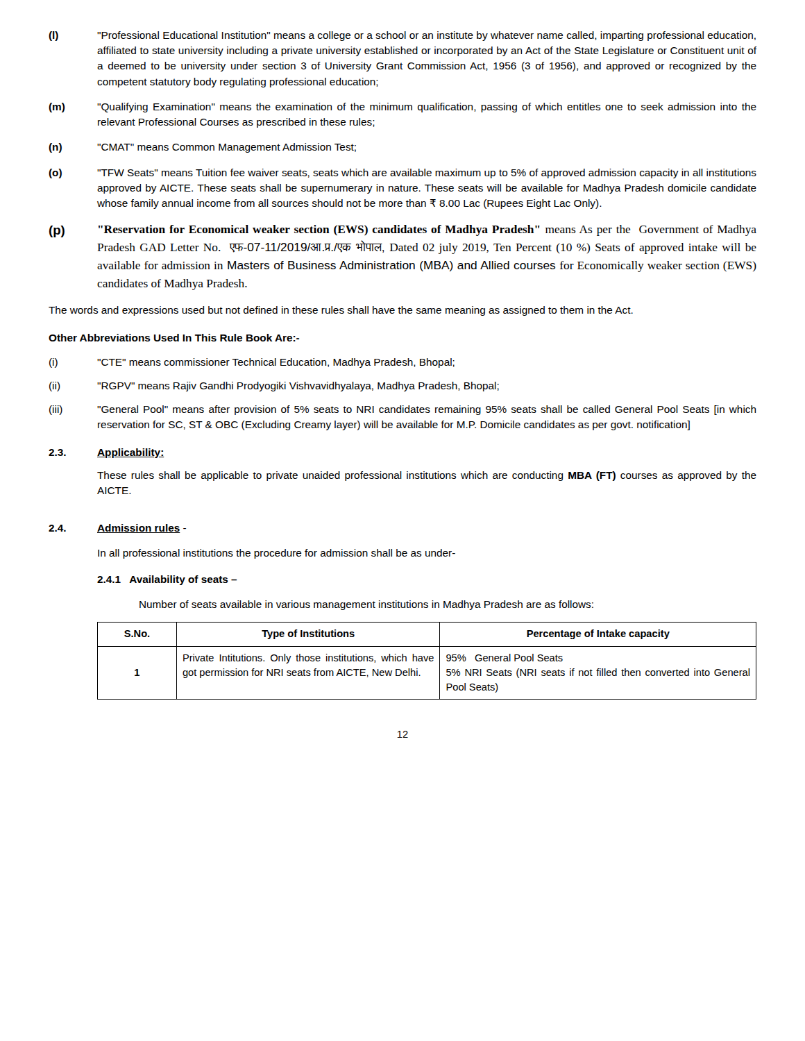(l)
"Professional Educational Institution" means a college or a school or an institute by whatever name called, imparting professional education, affiliated to state university including a private university established or incorporated by an Act of the State Legislature or Constituent unit of a deemed to be university under section 3 of University Grant Commission Act, 1956 (3 of 1956), and approved or recognized by the competent statutory body regulating professional education;
(m)
"Qualifying Examination" means the examination of the minimum qualification, passing of which entitles one to seek admission into the relevant Professional Courses as prescribed in these rules;
(n)
"CMAT" means Common Management Admission Test;
(o)
"TFW Seats" means Tuition fee waiver seats, seats which are available maximum up to 5% of approved admission capacity in all institutions approved by AICTE. These seats shall be supernumerary in nature. These seats will be available for Madhya Pradesh domicile candidate whose family annual income from all sources should not be more than ₹ 8.00 Lac (Rupees Eight Lac Only).
(p)
"Reservation for Economical weaker section (EWS) candidates of Madhya Pradesh" means As per the Government of Madhya Pradesh GAD Letter No. एफ-07-11/2019/आ.प्र./एक भोपाल, Dated 02 july 2019, Ten Percent (10 %) Seats of approved intake will be available for admission in Masters of Business Administration (MBA) and Allied courses for Economically weaker section (EWS) candidates of Madhya Pradesh.
The words and expressions used but not defined in these rules shall have the same meaning as assigned to them in the Act.
Other Abbreviations Used In This Rule Book Are:-
(i)
"CTE" means commissioner Technical Education, Madhya Pradesh, Bhopal;
(ii)
"RGPV" means Rajiv Gandhi Prodyogiki Vishvavidhyalaya, Madhya Pradesh, Bhopal;
(iii)
"General Pool" means after provision of 5% seats to NRI candidates remaining 95% seats shall be called General Pool Seats [in which reservation for SC, ST & OBC (Excluding Creamy layer) will be available for M.P. Domicile candidates as per govt. notification]
2.3.
Applicability:
These rules shall be applicable to private unaided professional institutions which are conducting MBA (FT) courses as approved by the AICTE.
2.4.
Admission rules
-
In all professional institutions the procedure for admission shall be as under-
2.4.1 Availability of seats –
Number of seats available in various management institutions in Madhya Pradesh are as follows:
| S.No. | Type of Institutions | Percentage of Intake capacity |
| --- | --- | --- |
| 1 | Private Intitutions. Only those institutions, which have got permission for NRI seats from AICTE, New Delhi. | 95% General Pool Seats 5% NRI Seats (NRI seats if not filled then converted into General Pool Seats) |
12